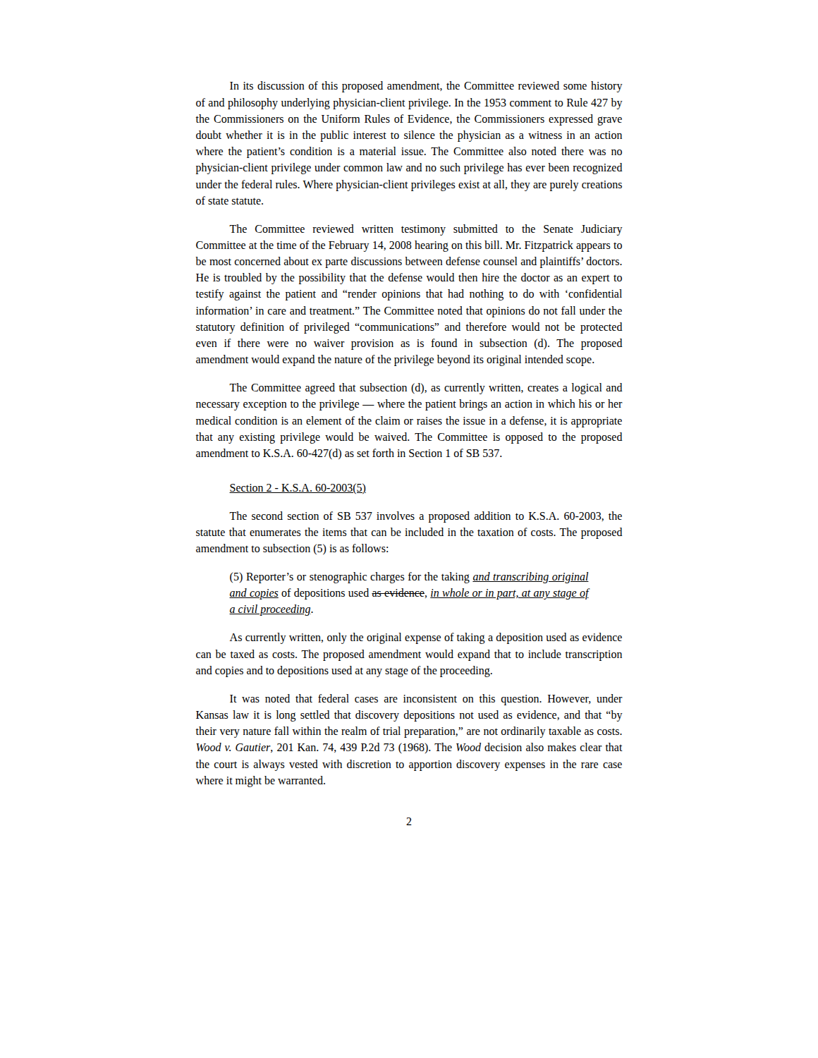In its discussion of this proposed amendment, the Committee reviewed some history of and philosophy underlying physician-client privilege. In the 1953 comment to Rule 427 by the Commissioners on the Uniform Rules of Evidence, the Commissioners expressed grave doubt whether it is in the public interest to silence the physician as a witness in an action where the patient’s condition is a material issue. The Committee also noted there was no physician-client privilege under common law and no such privilege has ever been recognized under the federal rules. Where physician-client privileges exist at all, they are purely creations of state statute.
The Committee reviewed written testimony submitted to the Senate Judiciary Committee at the time of the February 14, 2008 hearing on this bill. Mr. Fitzpatrick appears to be most concerned about ex parte discussions between defense counsel and plaintiffs’ doctors. He is troubled by the possibility that the defense would then hire the doctor as an expert to testify against the patient and “render opinions that had nothing to do with ‘confidential information’ in care and treatment.” The Committee noted that opinions do not fall under the statutory definition of privileged “communications” and therefore would not be protected even if there were no waiver provision as is found in subsection (d). The proposed amendment would expand the nature of the privilege beyond its original intended scope.
The Committee agreed that subsection (d), as currently written, creates a logical and necessary exception to the privilege — where the patient brings an action in which his or her medical condition is an element of the claim or raises the issue in a defense, it is appropriate that any existing privilege would be waived. The Committee is opposed to the proposed amendment to K.S.A. 60-427(d) as set forth in Section 1 of SB 537.
Section 2 - K.S.A. 60-2003(5)
The second section of SB 537 involves a proposed addition to K.S.A. 60-2003, the statute that enumerates the items that can be included in the taxation of costs. The proposed amendment to subsection (5) is as follows:
(5) Reporter’s or stenographic charges for the taking and transcribing original and copies of depositions used as evidence, in whole or in part, at any stage of a civil proceeding.
As currently written, only the original expense of taking a deposition used as evidence can be taxed as costs. The proposed amendment would expand that to include transcription and copies and to depositions used at any stage of the proceeding.
It was noted that federal cases are inconsistent on this question. However, under Kansas law it is long settled that discovery depositions not used as evidence, and that “by their very nature fall within the realm of trial preparation,” are not ordinarily taxable as costs. Wood v. Gautier, 201 Kan. 74, 439 P.2d 73 (1968). The Wood decision also makes clear that the court is always vested with discretion to apportion discovery expenses in the rare case where it might be warranted.
2